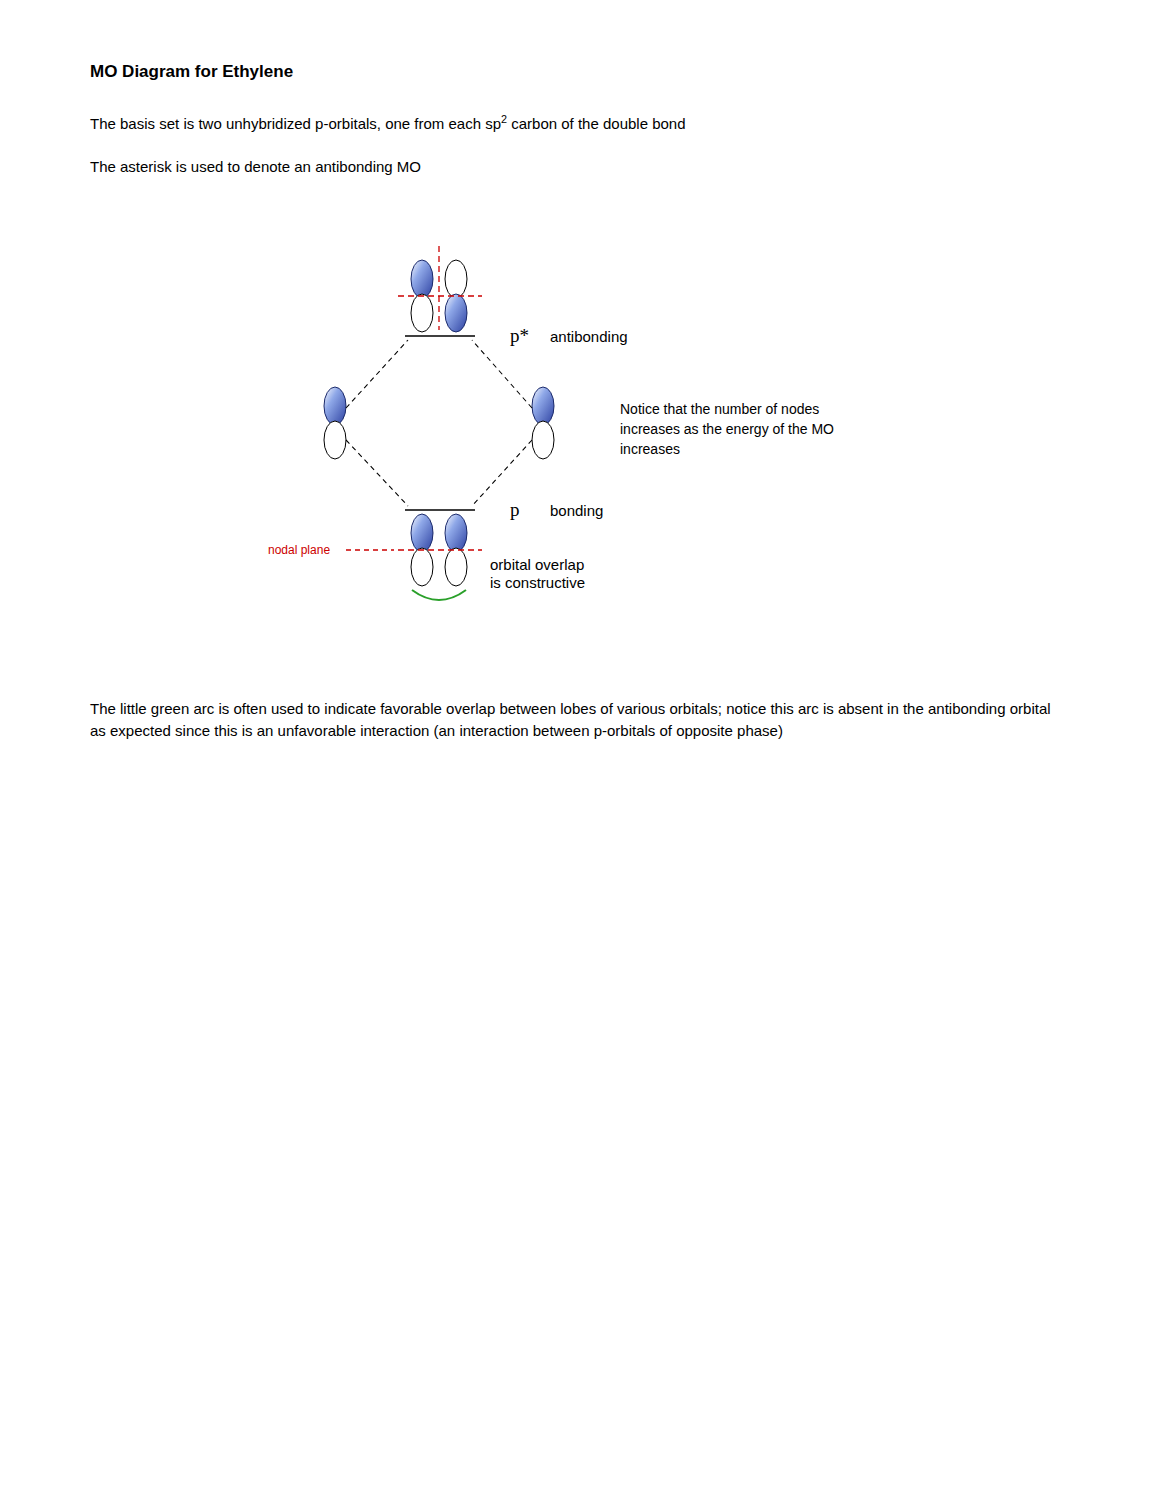MO Diagram for Ethylene
The basis set is two unhybridized p-orbitals, one from each sp2 carbon of the double bond
The asterisk is used to denote an antibonding MO
p* antibonding p bonding nodal plane orbital overlap is constructive Notice that the number of nodes increases as the energy of the MO increases
The little green arc is often used to indicate favorable overlap between lobes of various orbitals; notice this arc is absent in the antibonding orbital as expected since this is an unfavorable interaction (an interaction between p-orbitals of opposite phase)